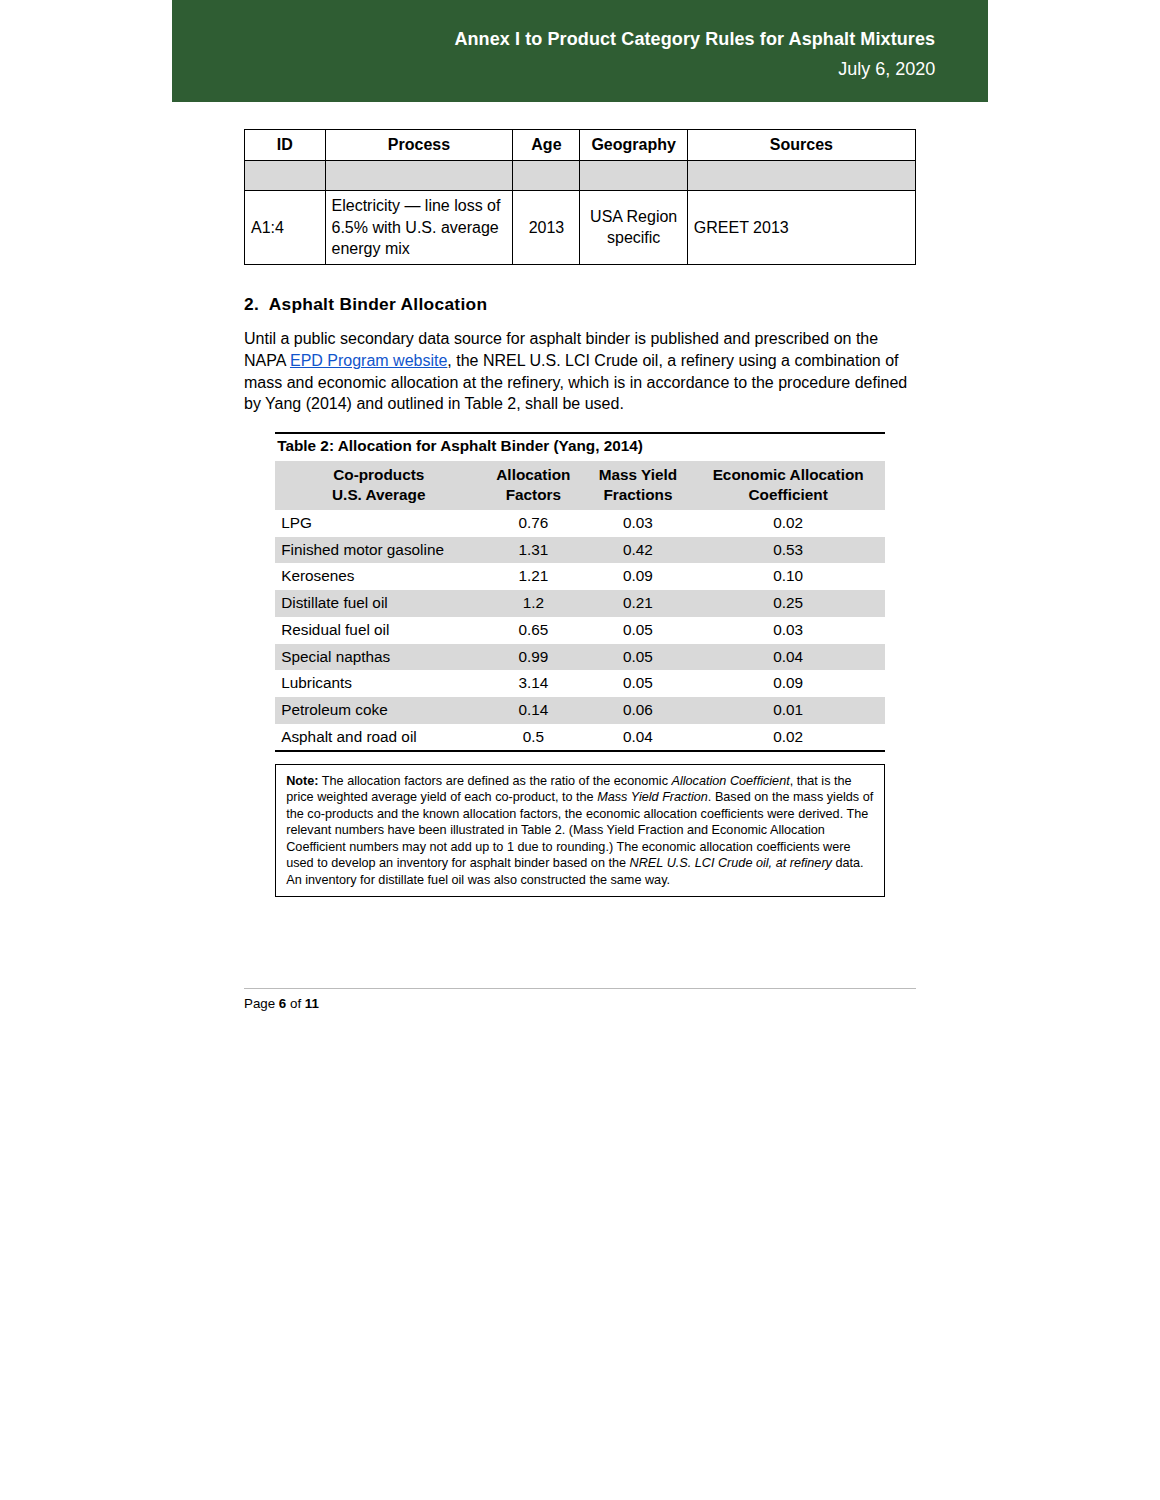Annex I to Product Category Rules for Asphalt Mixtures
July 6, 2020
| ID | Process | Age | Geography | Sources |
| --- | --- | --- | --- | --- |
| A1:4 | Electricity — line loss of 6.5% with U.S. average energy mix | 2013 | USA Region specific | GREET 2013 |
2. Asphalt Binder Allocation
Until a public secondary data source for asphalt binder is published and prescribed on the NAPA EPD Program website, the NREL U.S. LCI Crude oil, a refinery using a combination of mass and economic allocation at the refinery, which is in accordance to the procedure defined by Yang (2014) and outlined in Table 2, shall be used.
Table 2: Allocation for Asphalt Binder (Yang, 2014)
| Co-products U.S. Average | Allocation Factors | Mass Yield Fractions | Economic Allocation Coefficient |
| --- | --- | --- | --- |
| LPG | 0.76 | 0.03 | 0.02 |
| Finished motor gasoline | 1.31 | 0.42 | 0.53 |
| Kerosenes | 1.21 | 0.09 | 0.10 |
| Distillate fuel oil | 1.2 | 0.21 | 0.25 |
| Residual fuel oil | 0.65 | 0.05 | 0.03 |
| Special napthas | 0.99 | 0.05 | 0.04 |
| Lubricants | 3.14 | 0.05 | 0.09 |
| Petroleum coke | 0.14 | 0.06 | 0.01 |
| Asphalt and road oil | 0.5 | 0.04 | 0.02 |
Note: The allocation factors are defined as the ratio of the economic Allocation Coefficient, that is the price weighted average yield of each co-product, to the Mass Yield Fraction. Based on the mass yields of the co-products and the known allocation factors, the economic allocation coefficients were derived. The relevant numbers have been illustrated in Table 2. (Mass Yield Fraction and Economic Allocation Coefficient numbers may not add up to 1 due to rounding.) The economic allocation coefficients were used to develop an inventory for asphalt binder based on the NREL U.S. LCI Crude oil, at refinery data. An inventory for distillate fuel oil was also constructed the same way.
Page 6 of 11